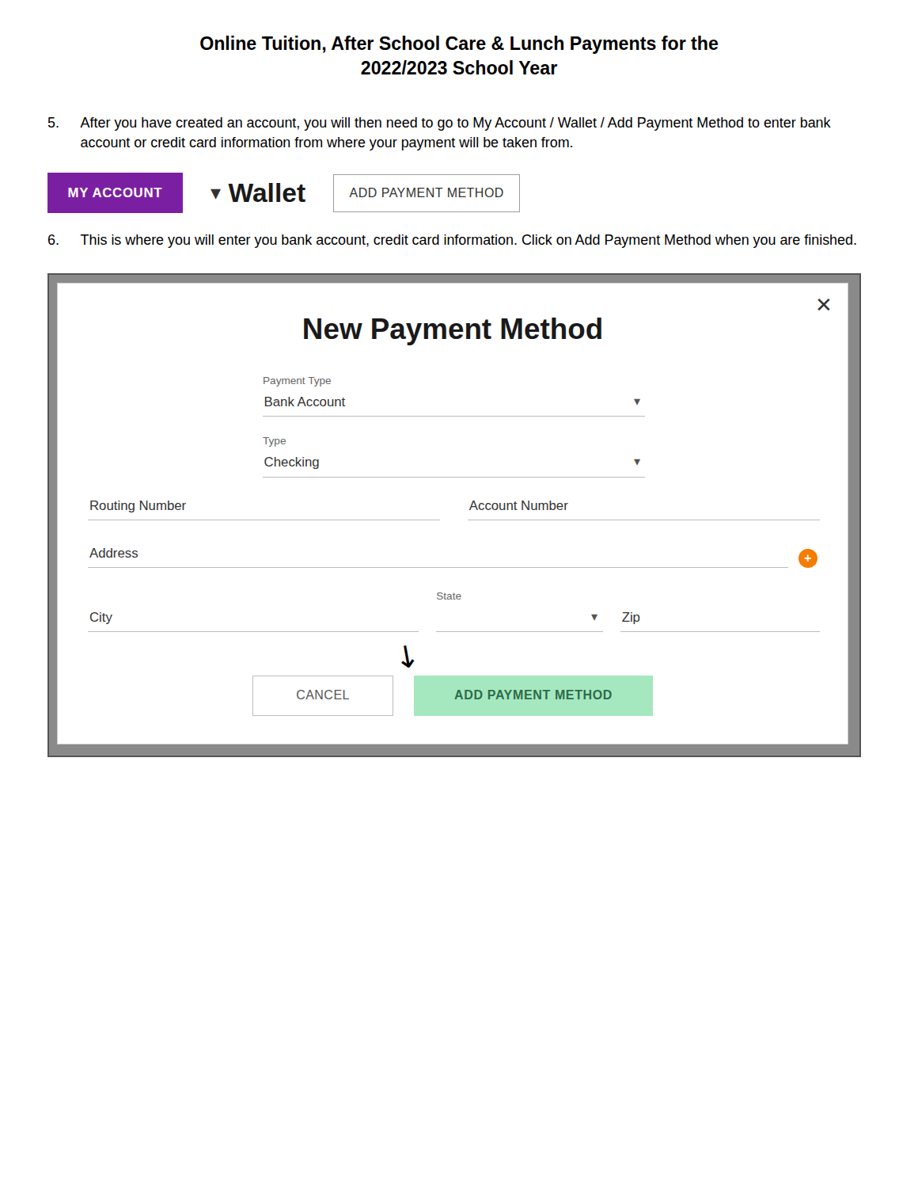Online Tuition, After School Care & Lunch Payments for the
2022/2023 School Year
5. After you have created an account, you will then need to go to My Account / Wallet / Add Payment Method to enter bank account or credit card information from where your payment will be taken from.
MY ACCOUNT ▾ Wallet ADD PAYMENT METHOD
6. This is where you will enter you bank account, credit card information. Click on Add Payment Method when you are finished.
✕
New Payment Method
Payment Type
Bank Account
Type
Checking
Routing Number
Account Number
Address
+
City
State
Zip
↘ CANCEL ADD PAYMENT METHOD